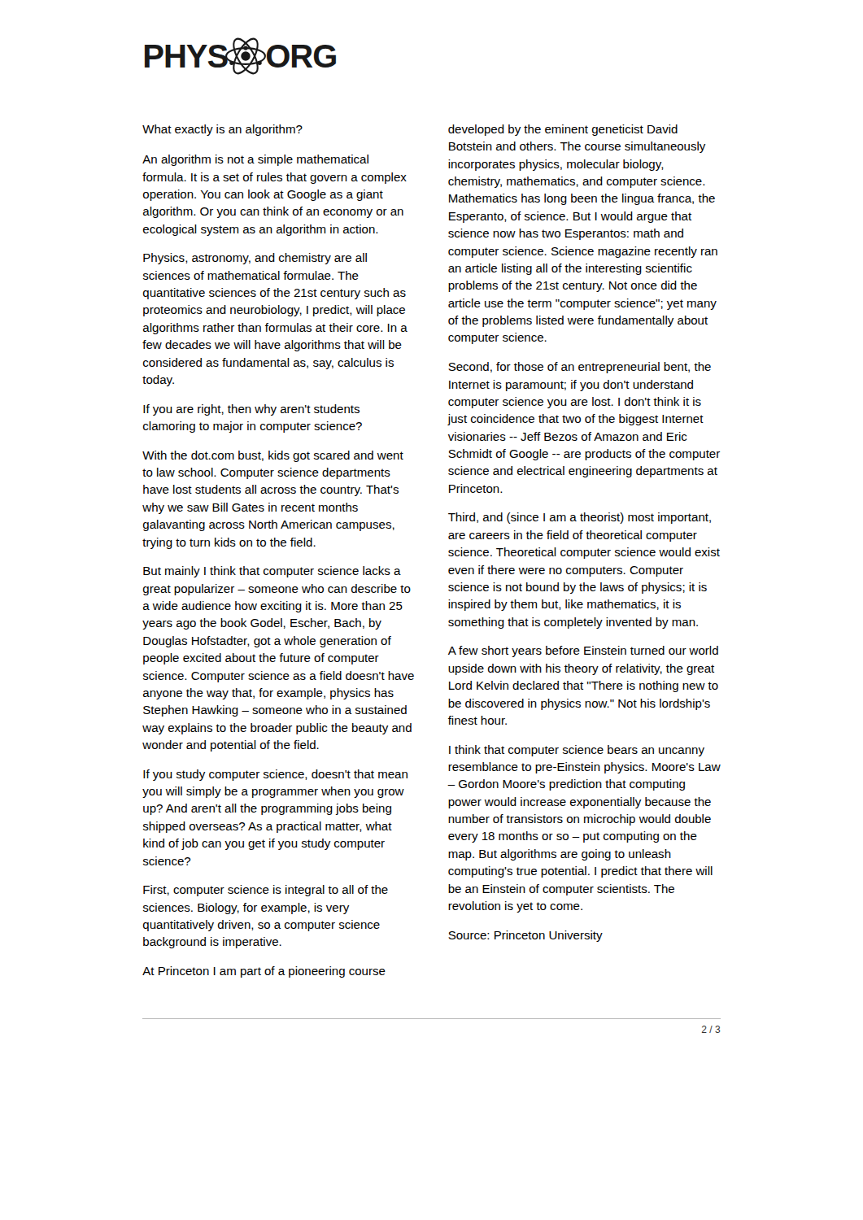PHYS ORG
What exactly is an algorithm?
An algorithm is not a simple mathematical formula. It is a set of rules that govern a complex operation. You can look at Google as a giant algorithm. Or you can think of an economy or an ecological system as an algorithm in action.
Physics, astronomy, and chemistry are all sciences of mathematical formulae. The quantitative sciences of the 21st century such as proteomics and neurobiology, I predict, will place algorithms rather than formulas at their core. In a few decades we will have algorithms that will be considered as fundamental as, say, calculus is today.
If you are right, then why aren't students clamoring to major in computer science?
With the dot.com bust, kids got scared and went to law school. Computer science departments have lost students all across the country. That's why we saw Bill Gates in recent months galavanting across North American campuses, trying to turn kids on to the field.
But mainly I think that computer science lacks a great popularizer – someone who can describe to a wide audience how exciting it is. More than 25 years ago the book Godel, Escher, Bach, by Douglas Hofstadter, got a whole generation of people excited about the future of computer science. Computer science as a field doesn't have anyone the way that, for example, physics has Stephen Hawking – someone who in a sustained way explains to the broader public the beauty and wonder and potential of the field.
If you study computer science, doesn't that mean you will simply be a programmer when you grow up? And aren't all the programming jobs being shipped overseas? As a practical matter, what kind of job can you get if you study computer science?
First, computer science is integral to all of the sciences. Biology, for example, is very quantitatively driven, so a computer science background is imperative.
At Princeton I am part of a pioneering course
developed by the eminent geneticist David Botstein and others. The course simultaneously incorporates physics, molecular biology, chemistry, mathematics, and computer science. Mathematics has long been the lingua franca, the Esperanto, of science. But I would argue that science now has two Esperantos: math and computer science. Science magazine recently ran an article listing all of the interesting scientific problems of the 21st century. Not once did the article use the term "computer science"; yet many of the problems listed were fundamentally about computer science.
Second, for those of an entrepreneurial bent, the Internet is paramount; if you don't understand computer science you are lost. I don't think it is just coincidence that two of the biggest Internet visionaries -- Jeff Bezos of Amazon and Eric Schmidt of Google -- are products of the computer science and electrical engineering departments at Princeton.
Third, and (since I am a theorist) most important, are careers in the field of theoretical computer science. Theoretical computer science would exist even if there were no computers. Computer science is not bound by the laws of physics; it is inspired by them but, like mathematics, it is something that is completely invented by man.
A few short years before Einstein turned our world upside down with his theory of relativity, the great Lord Kelvin declared that "There is nothing new to be discovered in physics now." Not his lordship's finest hour.
I think that computer science bears an uncanny resemblance to pre-Einstein physics. Moore's Law – Gordon Moore's prediction that computing power would increase exponentially because the number of transistors on microchip would double every 18 months or so – put computing on the map. But algorithms are going to unleash computing's true potential. I predict that there will be an Einstein of computer scientists. The revolution is yet to come.
Source: Princeton University
2 / 3